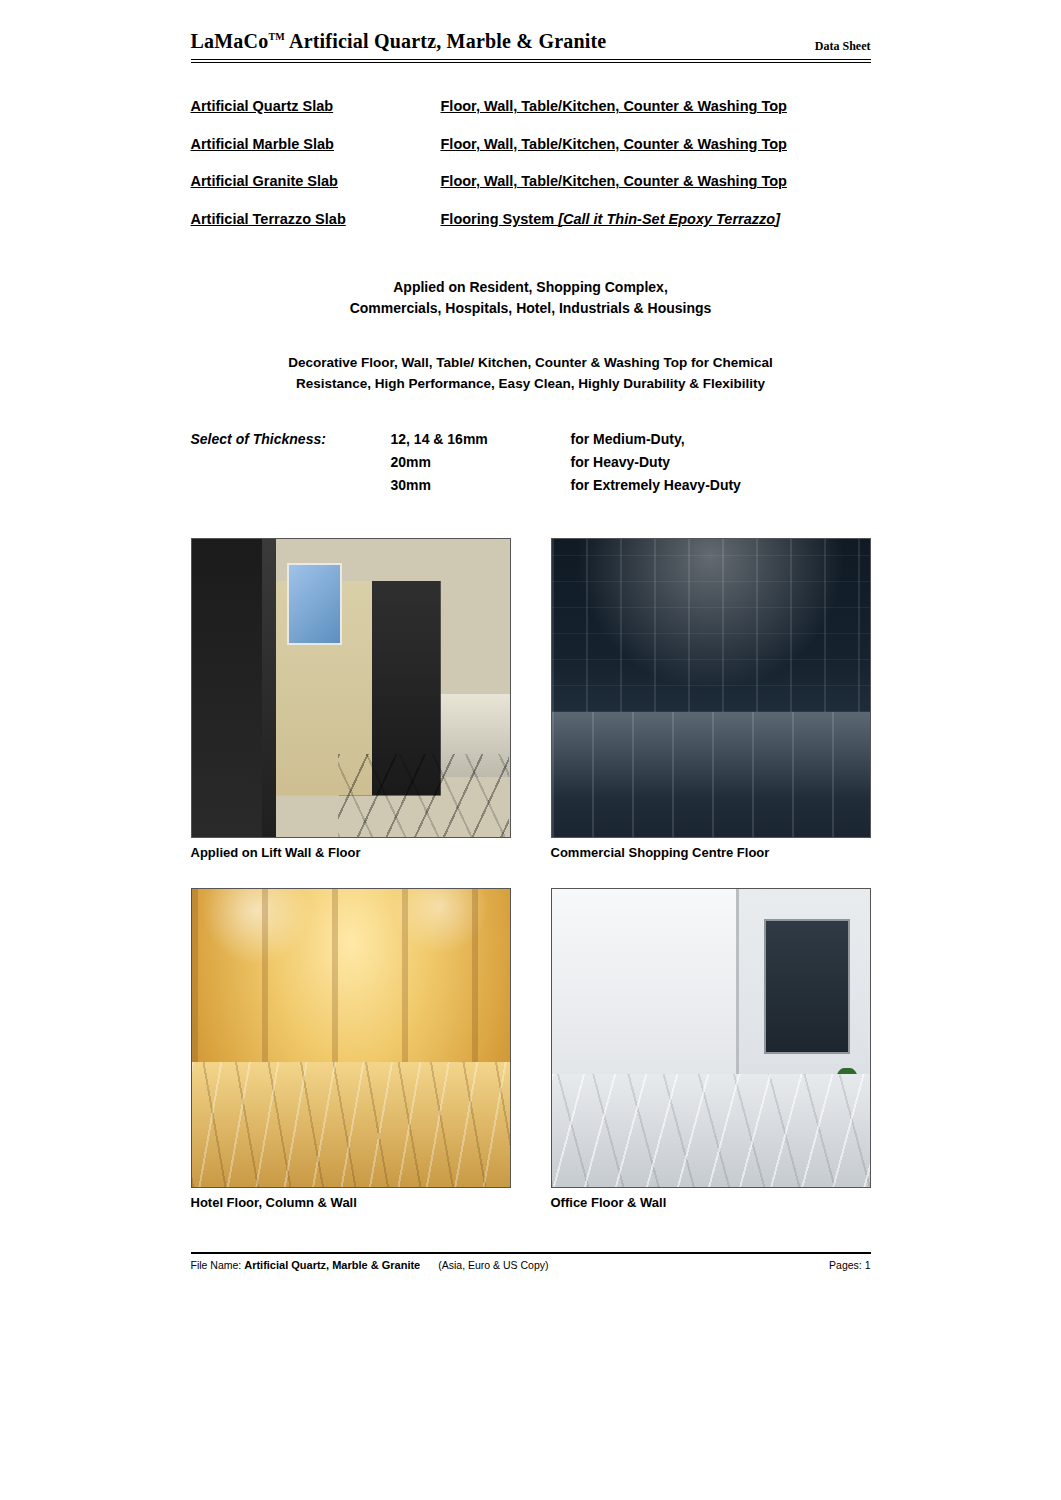LaMaCoTM Artificial Quartz, Marble & Granite
Data Sheet
| Artificial Quartz Slab | Floor, Wall, Table/Kitchen, Counter & Washing Top |
| Artificial Marble Slab | Floor, Wall, Table/Kitchen, Counter & Washing Top |
| Artificial Granite Slab | Floor, Wall, Table/Kitchen, Counter & Washing Top |
| Artificial Terrazzo Slab | Flooring System [Call it Thin-Set Epoxy Terrazzo] |
Applied on Resident, Shopping Complex,
Commercials, Hospitals, Hotel, Industrials & Housings
Decorative Floor, Wall, Table/ Kitchen, Counter & Washing Top for Chemical
Resistance, High Performance, Easy Clean, Highly Durability & Flexibility
| Select of Thickness: | 12, 14 & 16mm | for Medium-Duty, |
| | 20mm | for Heavy-Duty |
| | 30mm | for Extremely Heavy-Duty |
Applied on Lift Wall & Floor
Commercial Shopping Centre Floor
Hotel Floor, Column & Wall
Office Floor & Wall
File Name: Artificial Quartz, Marble & Granite(Asia, Euro & US Copy)
Pages: 1